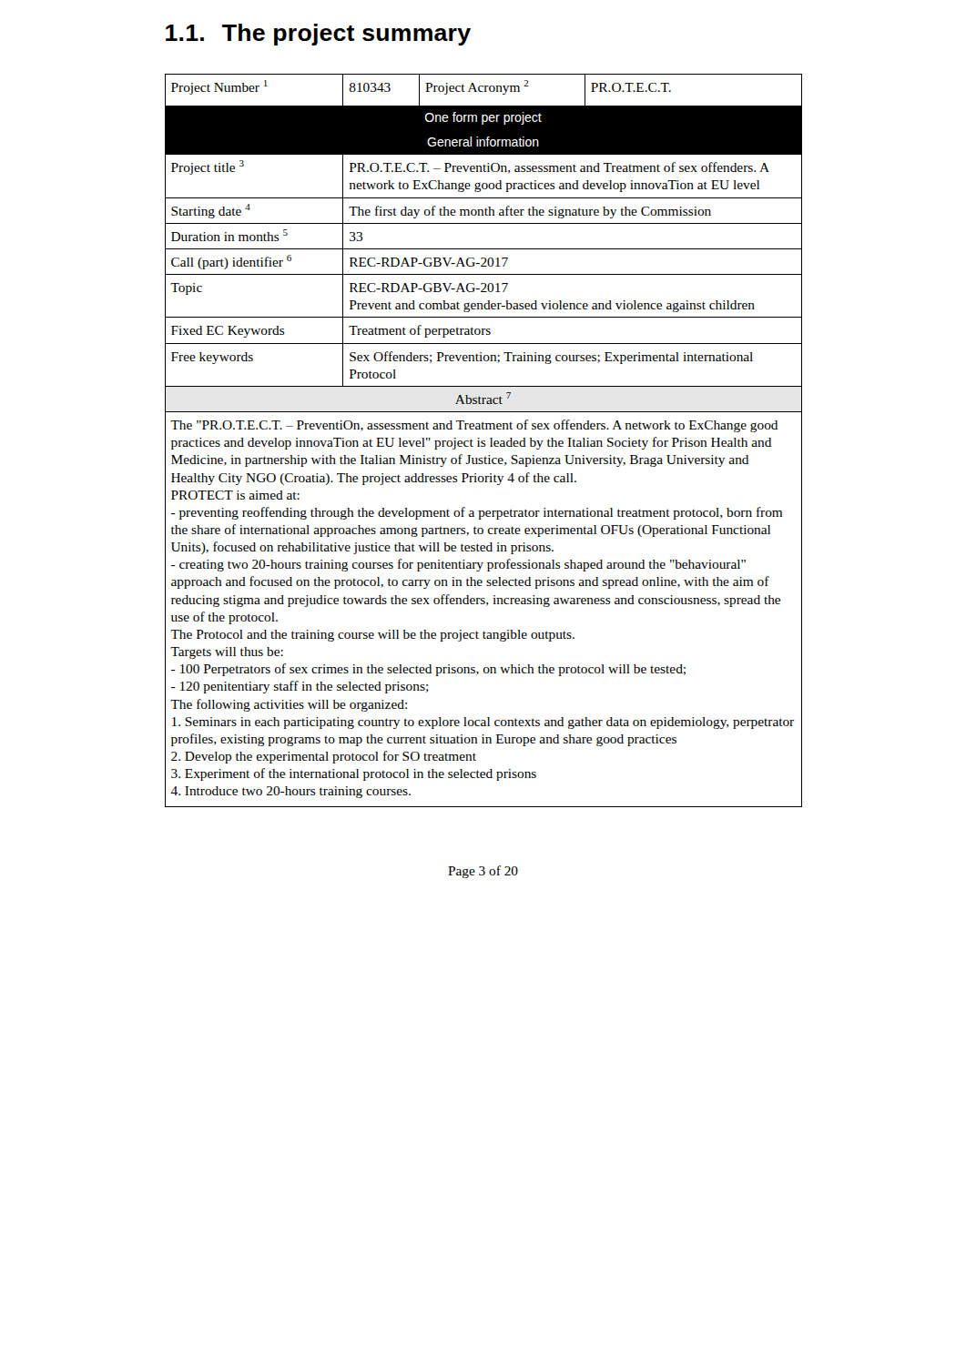1.1. The project summary
| Project Number 1 | 810343 | Project Acronym 2 | PR.O.T.E.C.T. |
| One form per project |
| General information |
| Project title 3 | PR.O.T.E.C.T. – PreventiOn, assessment and Treatment of sex offenders. A network to ExChange good practices and develop innovaTion at EU level |
| Starting date 4 | The first day of the month after the signature by the Commission |
| Duration in months 5 | 33 |
| Call (part) identifier 6 | REC-RDAP-GBV-AG-2017 |
| Topic | REC-RDAP-GBV-AG-2017 Prevent and combat gender-based violence and violence against children |
| Fixed EC Keywords | Treatment of perpetrators |
| Free keywords | Sex Offenders; Prevention; Training courses; Experimental international Protocol |
| Abstract 7 |
The "PR.O.T.E.C.T. – PreventiOn, assessment and Treatment of sex offenders. A network to ExChange good practices and develop innovaTion at EU level" project is leaded by the Italian Society for Prison Health and Medicine, in partnership with the Italian Ministry of Justice, Sapienza University, Braga University and Healthy City NGO (Croatia). The project addresses Priority 4 of the call.
PROTECT is aimed at:
- preventing reoffending through the development of a perpetrator international treatment protocol, born from the share of international approaches among partners, to create experimental OFUs (Operational Functional Units), focused on rehabilitative justice that will be tested in prisons.
- creating two 20-hours training courses for penitentiary professionals shaped around the "behavioural" approach and focused on the protocol, to carry on in the selected prisons and spread online, with the aim of reducing stigma and prejudice towards the sex offenders, increasing awareness and consciousness, spread the use of the protocol.
The Protocol and the training course will be the project tangible outputs.
Targets will thus be:
- 100 Perpetrators of sex crimes in the selected prisons, on which the protocol will be tested;
- 120 penitentiary staff in the selected prisons;
The following activities will be organized:
1. Seminars in each participating country to explore local contexts and gather data on epidemiology, perpetrator profiles, existing programs to map the current situation in Europe and share good practices
2. Develop the experimental protocol for SO treatment
3. Experiment of the international protocol in the selected prisons
4. Introduce two 20-hours training courses.
Page 3 of 20